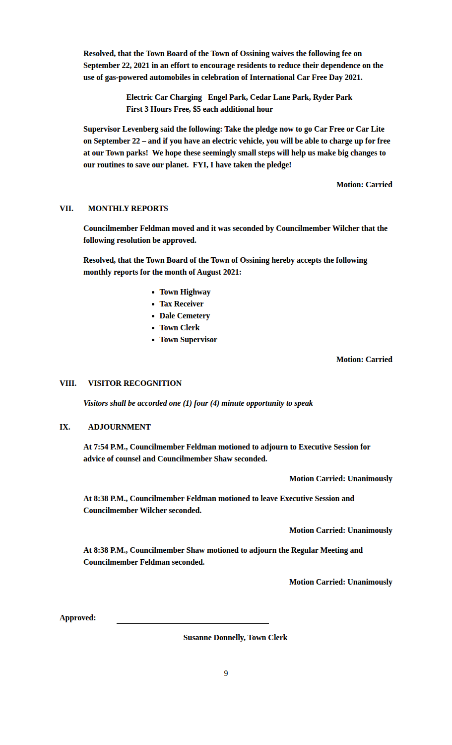Resolved, that the Town Board of the Town of Ossining waives the following fee on September 22, 2021 in an effort to encourage residents to reduce their dependence on the use of gas-powered automobiles in celebration of International Car Free Day 2021.
Electric Car Charging Engel Park, Cedar Lane Park, Ryder Park
First 3 Hours Free, $5 each additional hour
Supervisor Levenberg said the following: Take the pledge now to go Car Free or Car Lite on September 22 – and if you have an electric vehicle, you will be able to charge up for free at our Town parks! We hope these seemingly small steps will help us make big changes to our routines to save our planet. FYI, I have taken the pledge!
Motion: Carried
VII. MONTHLY REPORTS
Councilmember Feldman moved and it was seconded by Councilmember Wilcher that the following resolution be approved.
Resolved, that the Town Board of the Town of Ossining hereby accepts the following monthly reports for the month of August 2021:
Town Highway
Tax Receiver
Dale Cemetery
Town Clerk
Town Supervisor
Motion: Carried
VIII. VISITOR RECOGNITION
Visitors shall be accorded one (1) four (4) minute opportunity to speak
IX. ADJOURNMENT
At 7:54 P.M., Councilmember Feldman motioned to adjourn to Executive Session for advice of counsel and Councilmember Shaw seconded.
Motion Carried: Unanimously
At 8:38 P.M., Councilmember Feldman motioned to leave Executive Session and Councilmember Wilcher seconded.
Motion Carried: Unanimously
At 8:38 P.M., Councilmember Shaw motioned to adjourn the Regular Meeting and Councilmember Feldman seconded.
Motion Carried: Unanimously
Approved:
Susanne Donnelly, Town Clerk
9